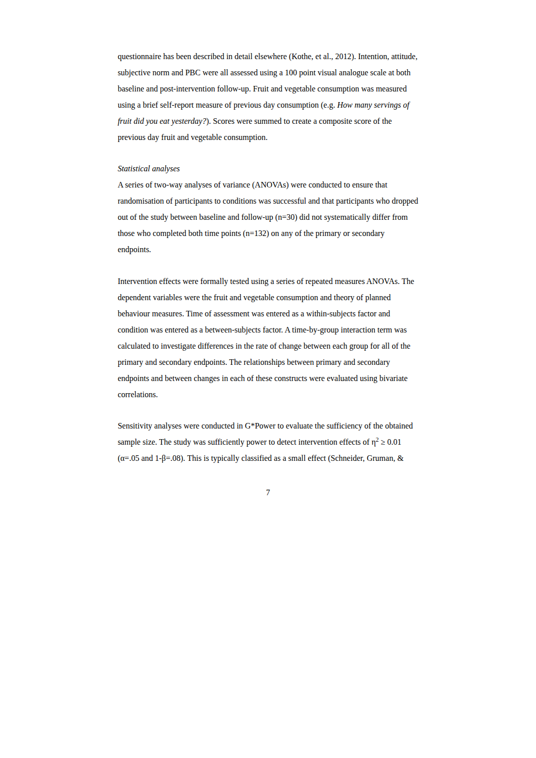questionnaire has been described in detail elsewhere (Kothe, et al., 2012). Intention, attitude, subjective norm and PBC were all assessed using a 100 point visual analogue scale at both baseline and post-intervention follow-up. Fruit and vegetable consumption was measured using a brief self-report measure of previous day consumption (e.g. How many servings of fruit did you eat yesterday?). Scores were summed to create a composite score of the previous day fruit and vegetable consumption.
Statistical analyses
A series of two-way analyses of variance (ANOVAs) were conducted to ensure that randomisation of participants to conditions was successful and that participants who dropped out of the study between baseline and follow-up (n=30) did not systematically differ from those who completed both time points (n=132) on any of the primary or secondary endpoints.
Intervention effects were formally tested using a series of repeated measures ANOVAs. The dependent variables were the fruit and vegetable consumption and theory of planned behaviour measures. Time of assessment was entered as a within-subjects factor and condition was entered as a between-subjects factor. A time-by-group interaction term was calculated to investigate differences in the rate of change between each group for all of the primary and secondary endpoints. The relationships between primary and secondary endpoints and between changes in each of these constructs were evaluated using bivariate correlations.
Sensitivity analyses were conducted in G*Power to evaluate the sufficiency of the obtained sample size. The study was sufficiently power to detect intervention effects of η2 ≥ 0.01 (α=.05 and 1-β=.08). This is typically classified as a small effect (Schneider, Gruman, &
7